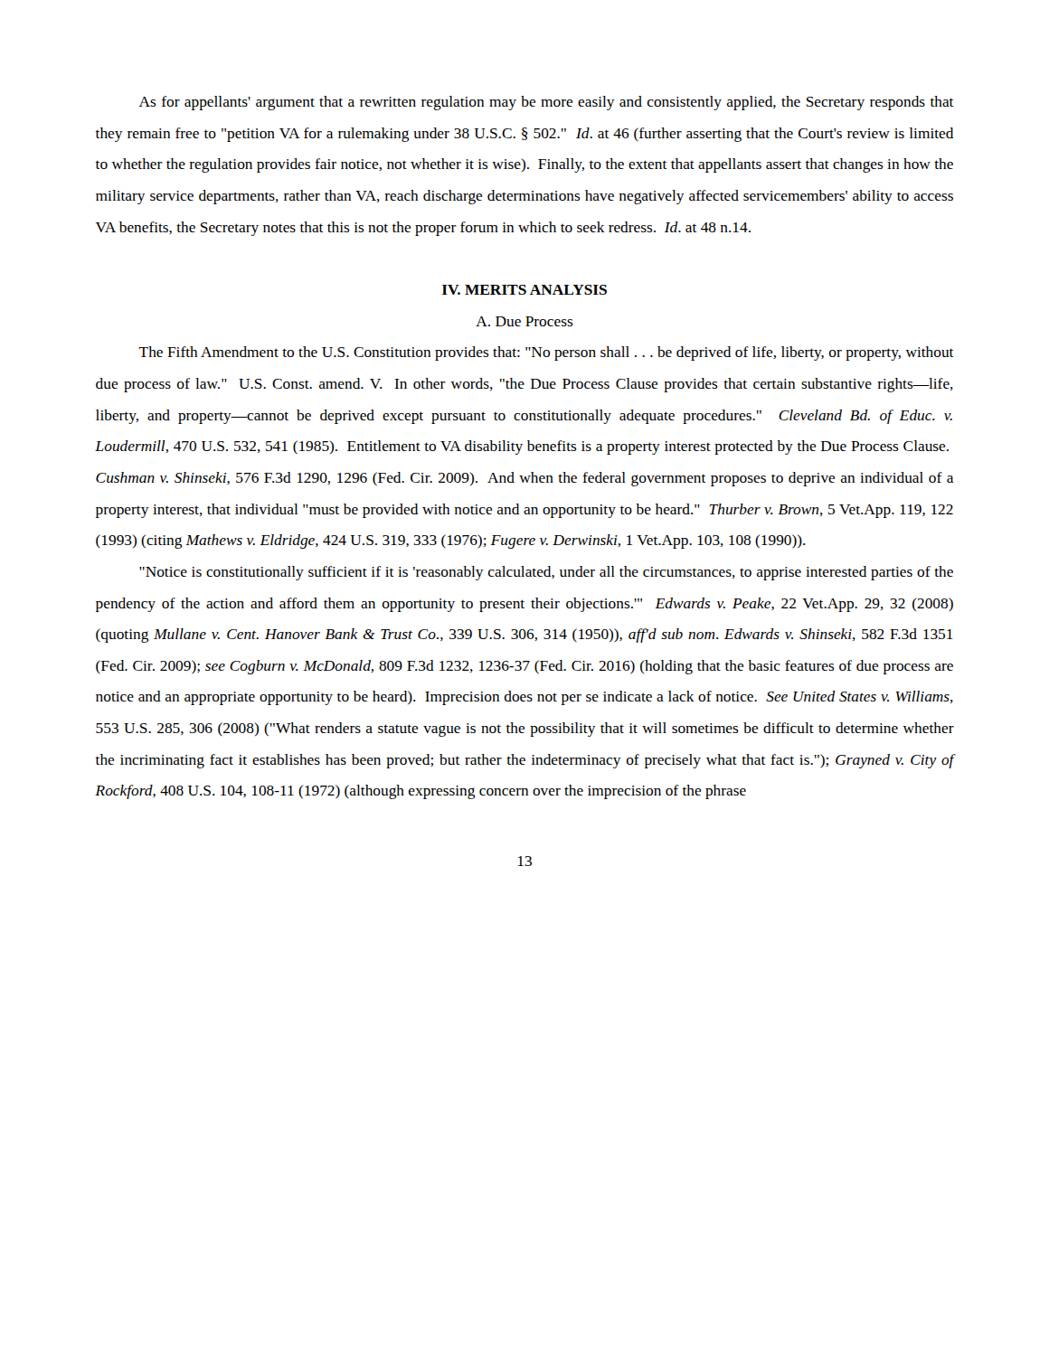As for appellants' argument that a rewritten regulation may be more easily and consistently applied, the Secretary responds that they remain free to "petition VA for a rulemaking under 38 U.S.C. § 502." Id. at 46 (further asserting that the Court's review is limited to whether the regulation provides fair notice, not whether it is wise). Finally, to the extent that appellants assert that changes in how the military service departments, rather than VA, reach discharge determinations have negatively affected servicemembers' ability to access VA benefits, the Secretary notes that this is not the proper forum in which to seek redress. Id. at 48 n.14.
IV. MERITS ANALYSIS
A. Due Process
The Fifth Amendment to the U.S. Constitution provides that: "No person shall . . . be deprived of life, liberty, or property, without due process of law." U.S. Const. amend. V. In other words, "the Due Process Clause provides that certain substantive rights—life, liberty, and property—cannot be deprived except pursuant to constitutionally adequate procedures." Cleveland Bd. of Educ. v. Loudermill, 470 U.S. 532, 541 (1985). Entitlement to VA disability benefits is a property interest protected by the Due Process Clause. Cushman v. Shinseki, 576 F.3d 1290, 1296 (Fed. Cir. 2009). And when the federal government proposes to deprive an individual of a property interest, that individual "must be provided with notice and an opportunity to be heard." Thurber v. Brown, 5 Vet.App. 119, 122 (1993) (citing Mathews v. Eldridge, 424 U.S. 319, 333 (1976); Fugere v. Derwinski, 1 Vet.App. 103, 108 (1990)).
"Notice is constitutionally sufficient if it is 'reasonably calculated, under all the circumstances, to apprise interested parties of the pendency of the action and afford them an opportunity to present their objections.'" Edwards v. Peake, 22 Vet.App. 29, 32 (2008) (quoting Mullane v. Cent. Hanover Bank & Trust Co., 339 U.S. 306, 314 (1950)), aff'd sub nom. Edwards v. Shinseki, 582 F.3d 1351 (Fed. Cir. 2009); see Cogburn v. McDonald, 809 F.3d 1232, 1236-37 (Fed. Cir. 2016) (holding that the basic features of due process are notice and an appropriate opportunity to be heard). Imprecision does not per se indicate a lack of notice. See United States v. Williams, 553 U.S. 285, 306 (2008) ("What renders a statute vague is not the possibility that it will sometimes be difficult to determine whether the incriminating fact it establishes has been proved; but rather the indeterminacy of precisely what that fact is."); Grayned v. City of Rockford, 408 U.S. 104, 108-11 (1972) (although expressing concern over the imprecision of the phrase
13